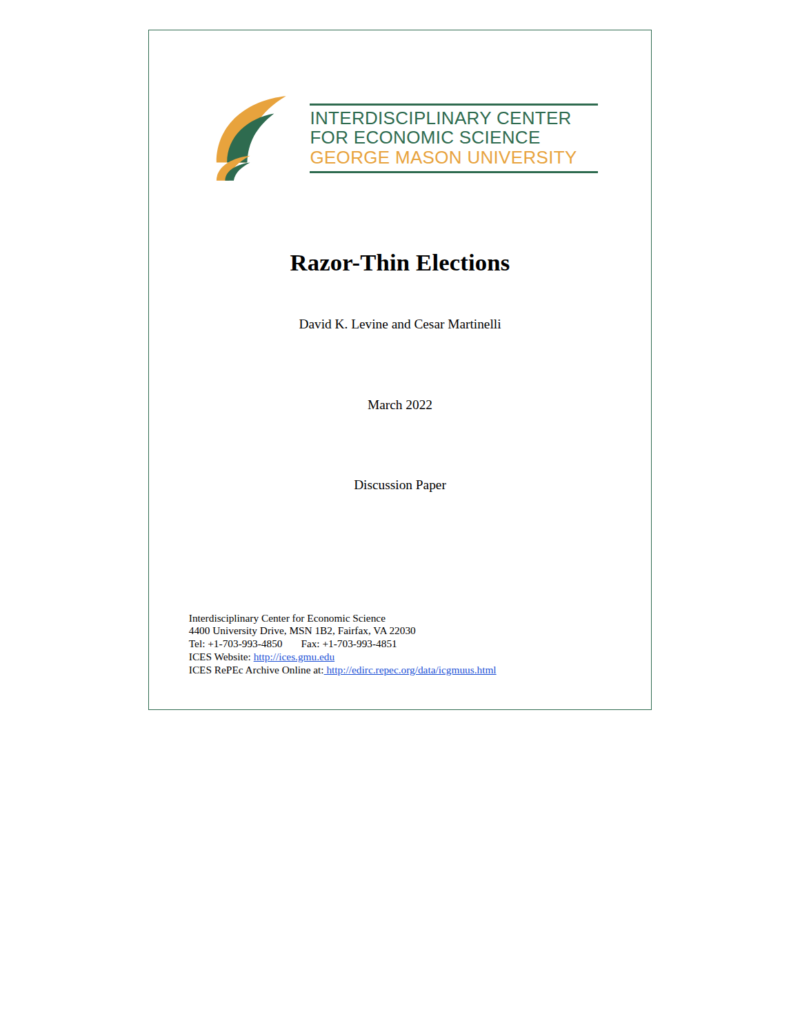INTERDISCIPLINARY CENTER
FOR ECONOMIC SCIENCE
GEORGE MASON UNIVERSITY
Razor-Thin Elections
David K. Levine and Cesar Martinelli
March 2022
Discussion Paper
Interdisciplinary Center for Economic Science
4400 University Drive, MSN 1B2, Fairfax, VA 22030
Tel: +1-703-993-4850 Fax: +1-703-993-4851
ICES Website: http://ices.gmu.edu
ICES RePEc Archive Online at: http://edirc.repec.org/data/icgmuus.html